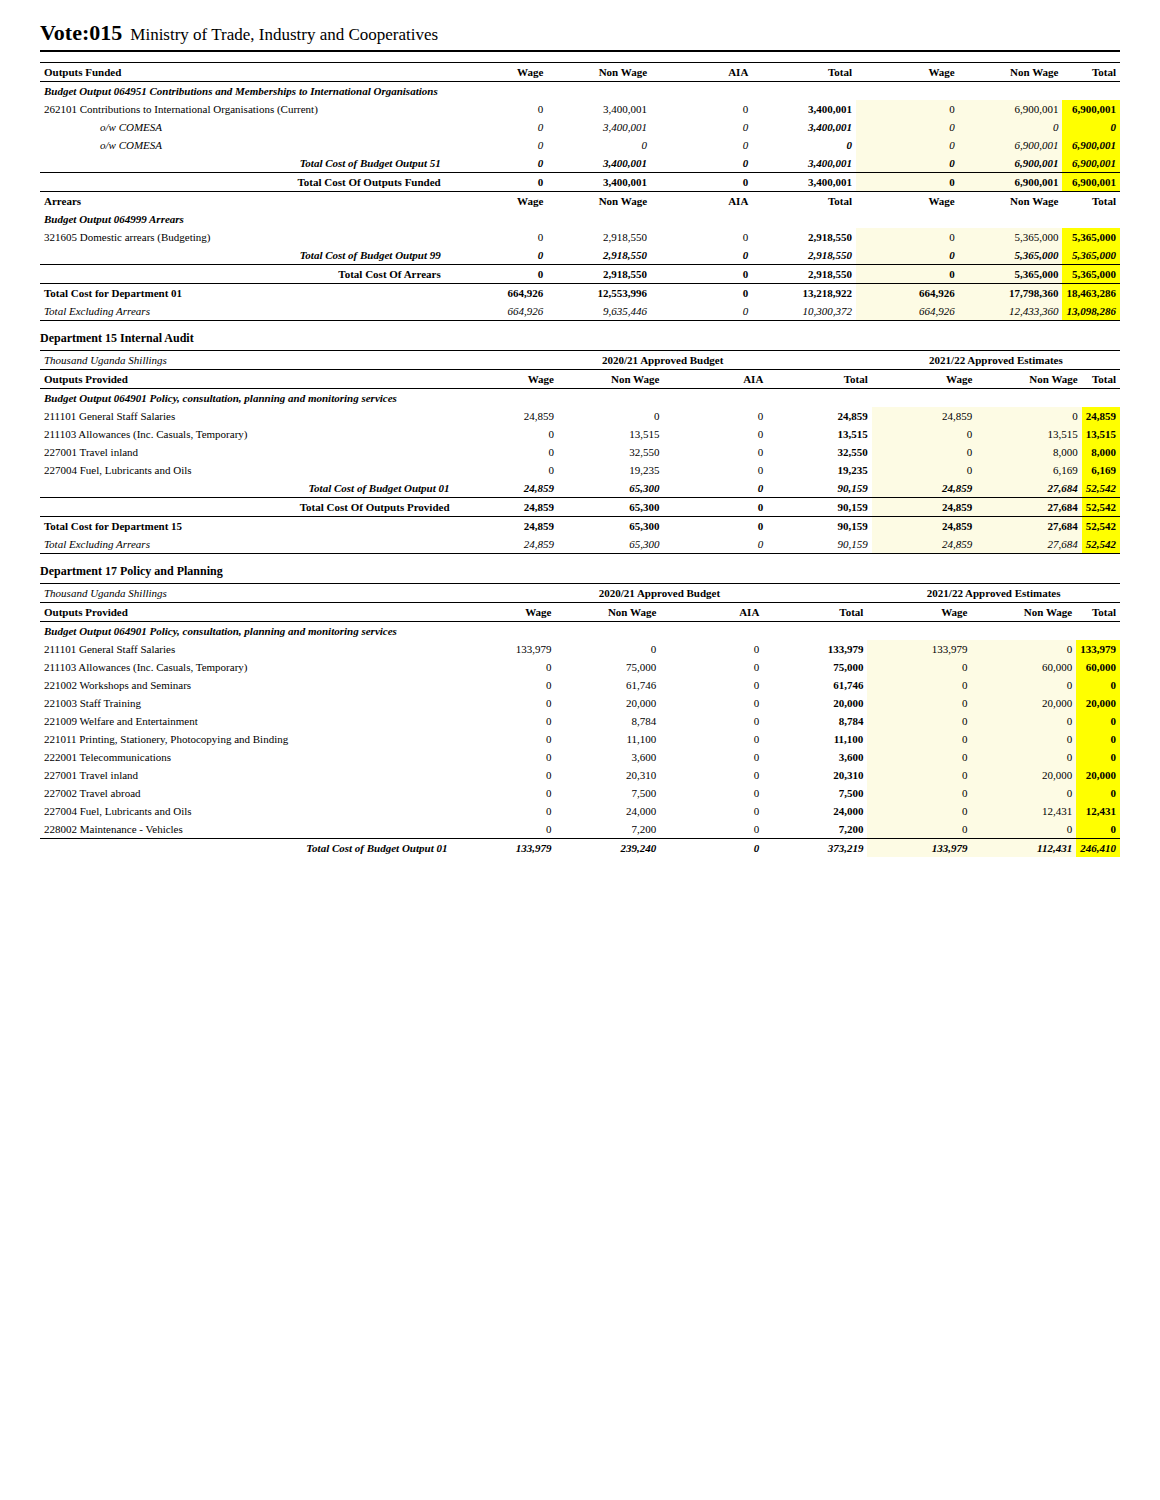Vote:015 Ministry of Trade, Industry and Cooperatives
| Outputs Funded | Wage | Non Wage | AIA | Total | Wage | Non Wage | Total |
| Budget Output 064951 Contributions and Memberships to International Organisations |
| 262101 Contributions to International Organisations (Current) | 0 | 3,400,001 | 0 | 3,400,001 | 0 | 6,900,001 | 6,900,001 |
| o/w COMESA | 0 | 3,400,001 | 0 | 3,400,001 | 0 | 0 | 0 |
| o/w COMESA | 0 | 0 | 0 | 0 | 0 | 6,900,001 | 6,900,001 |
| Total Cost of Budget Output 51 | 0 | 3,400,001 | 0 | 3,400,001 | 0 | 6,900,001 | 6,900,001 |
| Total Cost Of Outputs Funded | 0 | 3,400,001 | 0 | 3,400,001 | 0 | 6,900,001 | 6,900,001 |
| Arrears | Wage | Non Wage | AIA | Total | Wage | Non Wage | Total |
| Budget Output 064999 Arrears |
| 321605 Domestic arrears (Budgeting) | 0 | 2,918,550 | 0 | 2,918,550 | 0 | 5,365,000 | 5,365,000 |
| Total Cost of Budget Output 99 | 0 | 2,918,550 | 0 | 2,918,550 | 0 | 5,365,000 | 5,365,000 |
| Total Cost Of Arrears | 0 | 2,918,550 | 0 | 2,918,550 | 0 | 5,365,000 | 5,365,000 |
| Total Cost for Department 01 | 664,926 | 12,553,996 | 0 | 13,218,922 | 664,926 | 17,798,360 | 18,463,286 |
| Total Excluding Arrears | 664,926 | 9,635,446 | 0 | 10,300,372 | 664,926 | 12,433,360 | 13,098,286 |
Department 15 Internal Audit
| Thousand Uganda Shillings | 2020/21 Approved Budget | 2021/22 Approved Estimates |
| Outputs Provided | Wage | Non Wage | AIA | Total | Wage | Non Wage | Total |
| Budget Output 064901 Policy, consultation, planning and monitoring services |
| 211101 General Staff Salaries | 24,859 | 0 | 0 | 24,859 | 24,859 | 0 | 24,859 |
| 211103 Allowances (Inc. Casuals, Temporary) | 0 | 13,515 | 0 | 13,515 | 0 | 13,515 | 13,515 |
| 227001 Travel inland | 0 | 32,550 | 0 | 32,550 | 0 | 8,000 | 8,000 |
| 227004 Fuel, Lubricants and Oils | 0 | 19,235 | 0 | 19,235 | 0 | 6,169 | 6,169 |
| Total Cost of Budget Output 01 | 24,859 | 65,300 | 0 | 90,159 | 24,859 | 27,684 | 52,542 |
| Total Cost Of Outputs Provided | 24,859 | 65,300 | 0 | 90,159 | 24,859 | 27,684 | 52,542 |
| Total Cost for Department 15 | 24,859 | 65,300 | 0 | 90,159 | 24,859 | 27,684 | 52,542 |
| Total Excluding Arrears | 24,859 | 65,300 | 0 | 90,159 | 24,859 | 27,684 | 52,542 |
Department 17 Policy and Planning
| Thousand Uganda Shillings | 2020/21 Approved Budget | 2021/22 Approved Estimates |
| Outputs Provided | Wage | Non Wage | AIA | Total | Wage | Non Wage | Total |
| Budget Output 064901 Policy, consultation, planning and monitoring services |
| 211101 General Staff Salaries | 133,979 | 0 | 0 | 133,979 | 133,979 | 0 | 133,979 |
| 211103 Allowances (Inc. Casuals, Temporary) | 0 | 75,000 | 0 | 75,000 | 0 | 60,000 | 60,000 |
| 221002 Workshops and Seminars | 0 | 61,746 | 0 | 61,746 | 0 | 0 | 0 |
| 221003 Staff Training | 0 | 20,000 | 0 | 20,000 | 0 | 20,000 | 20,000 |
| 221009 Welfare and Entertainment | 0 | 8,784 | 0 | 8,784 | 0 | 0 | 0 |
| 221011 Printing, Stationery, Photocopying and Binding | 0 | 11,100 | 0 | 11,100 | 0 | 0 | 0 |
| 222001 Telecommunications | 0 | 3,600 | 0 | 3,600 | 0 | 0 | 0 |
| 227001 Travel inland | 0 | 20,310 | 0 | 20,310 | 0 | 20,000 | 20,000 |
| 227002 Travel abroad | 0 | 7,500 | 0 | 7,500 | 0 | 0 | 0 |
| 227004 Fuel, Lubricants and Oils | 0 | 24,000 | 0 | 24,000 | 0 | 12,431 | 12,431 |
| 228002 Maintenance - Vehicles | 0 | 7,200 | 0 | 7,200 | 0 | 0 | 0 |
| Total Cost of Budget Output 01 | 133,979 | 239,240 | 0 | 373,219 | 133,979 | 112,431 | 246,410 |